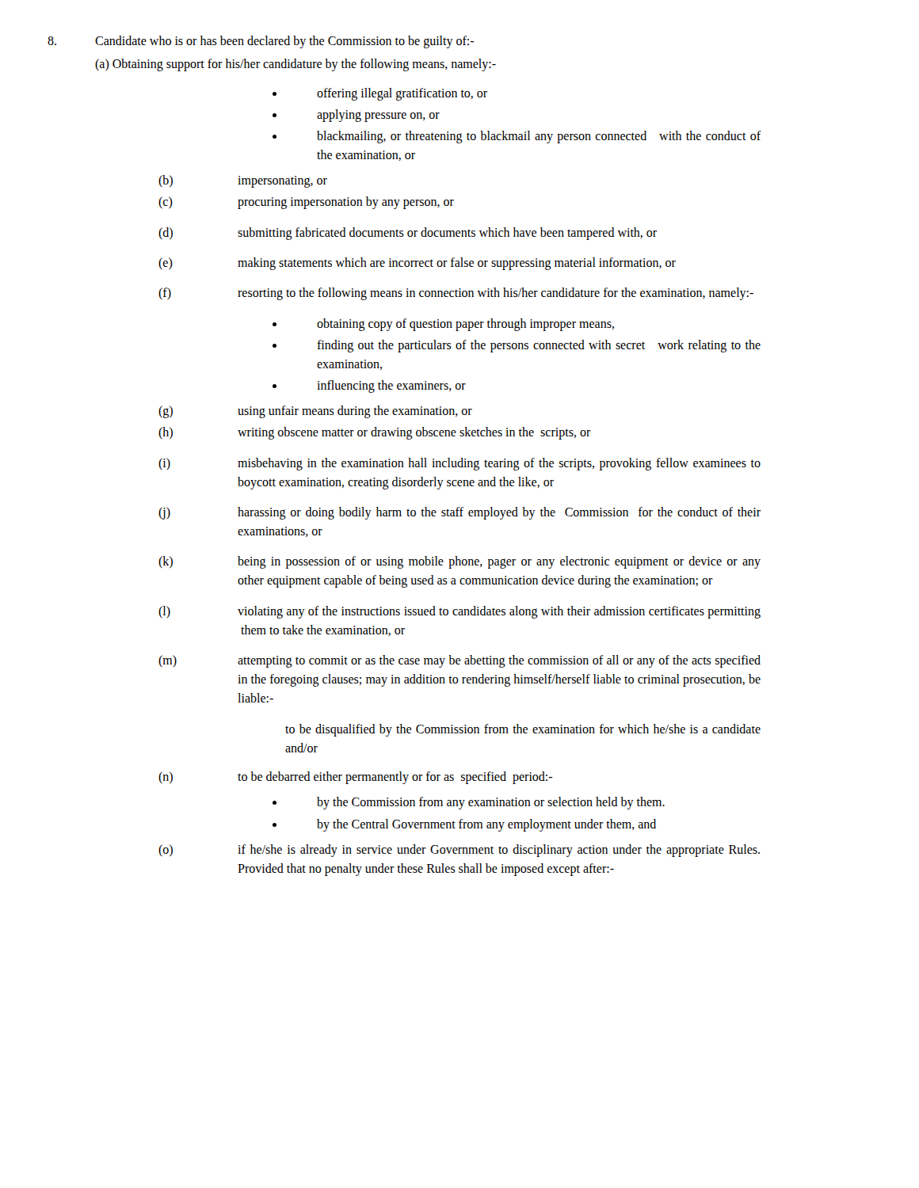8.
Candidate who is or has been declared by the Commission to be guilty of:-
(a) Obtaining support for his/her candidature by the following means, namely:-
offering illegal gratification to, or
applying pressure on, or
blackmailing, or threatening to blackmail any person connected with the conduct of the examination, or
(b)
impersonating, or
(c)
procuring impersonation by any person, or
(d)
submitting fabricated documents or documents which have been tampered with, or
(e)
making statements which are incorrect or false or suppressing material information, or
(f)
resorting to the following means in connection with his/her candidature for the examination, namely:-
obtaining copy of question paper through improper means,
finding out the particulars of the persons connected with secret work relating to the examination,
influencing the examiners, or
(g)
using unfair means during the examination, or
(h)
writing obscene matter or drawing obscene sketches in the scripts, or
(i)
misbehaving in the examination hall including tearing of the scripts, provoking fellow examinees to boycott examination, creating disorderly scene and the like, or
(j)
harassing or doing bodily harm to the staff employed by the Commission for the conduct of their examinations, or
(k)
being in possession of or using mobile phone, pager or any electronic equipment or device or any other equipment capable of being used as a communication device during the examination; or
(l)
violating any of the instructions issued to candidates along with their admission certificates permitting them to take the examination, or
(m)
attempting to commit or as the case may be abetting the commission of all or any of the acts specified in the foregoing clauses; may in addition to rendering himself/herself liable to criminal prosecution, be liable:-
to be disqualified by the Commission from the examination for which he/she is a candidate and/or
(n)
to be debarred either permanently or for as specified period:-
by the Commission from any examination or selection held by them.
by the Central Government from any employment under them, and
(o)
if he/she is already in service under Government to disciplinary action under the appropriate Rules. Provided that no penalty under these Rules shall be imposed except after:-